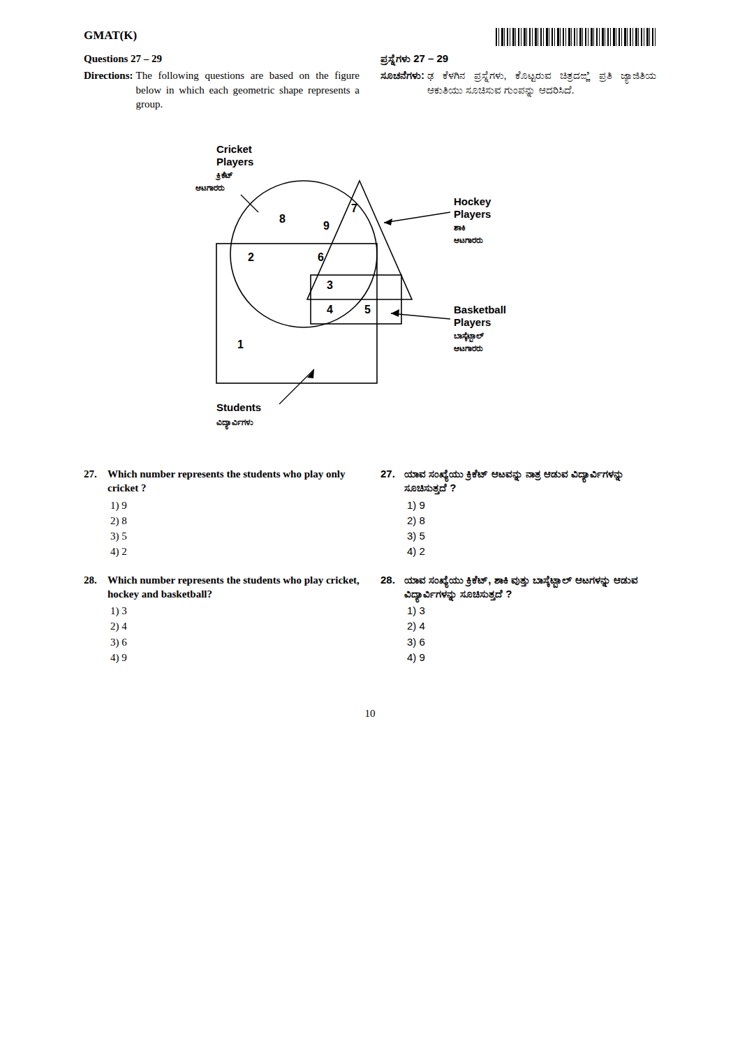GMAT(K)
Questions 27 – 29
Directions:
The following questions are based on the figure below in which each geometric shape represents a group.
ಪ್ರಸ್ನೆಗಳು 27 – 29
ಸೂಚನೆಗಳು:
ಢ ಕೆಳಗಿನ ಪ್ರಸ್ನೆಗಳು, ಕೊಟ್ಟರುವ ಚಿತ್ರದಱ್ಱಿ ಪ್ರತಿ ಜ್ಯಾಜಿತಿಯ ಆಕುತಿಯು ಸೂಚಿಸುವ ಗುಂಪನ್ನು ಆದರಿಸಿದೆ.
8 9 7 2 6 3 4 5 1 Cricket Players ಕ್ರಿಕೆಟ್ ಆಟಗಾರರು Hockey Players ಶಾಕಿ ಆಟಗಾರರು Basketball Players ಬಾಸ್ಕೆಟ್ಬಾಲ್ ಆಟಗಾರರು Students ವಿದ್ಯಾರ್ವಿಗಳು
27.
Which number represents the students who play only cricket ?
1) 9
2) 8
3) 5
4) 2
28.
Which number represents the students who play cricket, hockey and basketball?
1) 3
2) 4
3) 6
4) 9
27.
ಯಾವ ಸಂಖ್ಯೆಯು ಕ್ರಿಕೆಟ್ ಆಟವನ್ನು ನಾತ್ರ ಆಡುವ ವಿದ್ಯಾರ್ವಿಗಳನ್ನು ಸೂಚಿಸುತ್ತದೆ ?
1) 9
2) 8
3) 5
4) 2
28.
ಯಾವ ಸಂಖ್ಯೆಯು ಕ್ರಿಕೆಟ್, ಶಾಕಿ ವುತ್ತು ಬಾಸ್ಕೆಟ್ಬಾಲ್ ಆಟಗಳನ್ನು ಆಡುವ ವಿದ್ಯಾರ್ವಿಗಳನ್ನು ಸೂಚಿಸುತ್ತದೆ ?
1) 3
2) 4
3) 6
4) 9
10